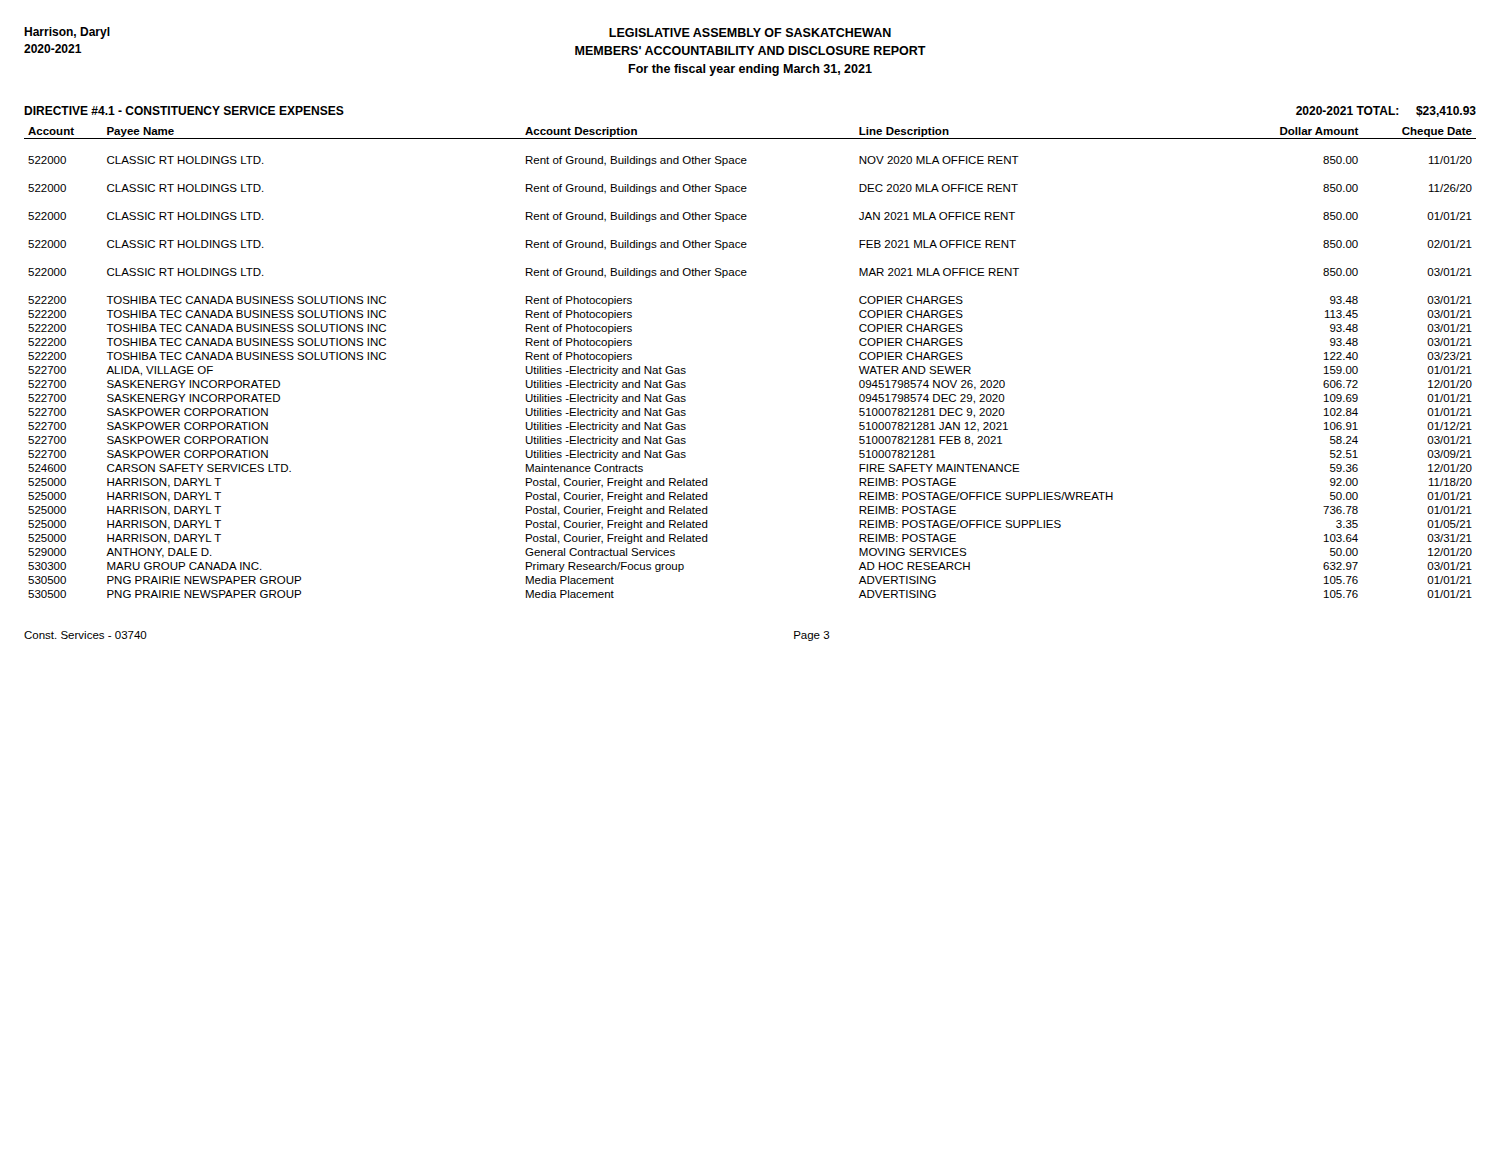Harrison, Daryl
2020-2021
LEGISLATIVE ASSEMBLY OF SASKATCHEWAN
MEMBERS' ACCOUNTABILITY AND DISCLOSURE REPORT
For the fiscal year ending March 31, 2021
DIRECTIVE #4.1 - CONSTITUENCY SERVICE EXPENSES 2020-2021 TOTAL: $23,410.93
| Account | Payee Name | Account Description | Line Description | Dollar Amount | Cheque Date |
| --- | --- | --- | --- | --- | --- |
| 522000 | CLASSIC RT HOLDINGS LTD. | Rent of Ground, Buildings and Other Space | NOV 2020 MLA OFFICE RENT | 850.00 | 11/01/20 |
| 522000 | CLASSIC RT HOLDINGS LTD. | Rent of Ground, Buildings and Other Space | DEC 2020 MLA OFFICE RENT | 850.00 | 11/26/20 |
| 522000 | CLASSIC RT HOLDINGS LTD. | Rent of Ground, Buildings and Other Space | JAN 2021 MLA OFFICE RENT | 850.00 | 01/01/21 |
| 522000 | CLASSIC RT HOLDINGS LTD. | Rent of Ground, Buildings and Other Space | FEB 2021 MLA OFFICE RENT | 850.00 | 02/01/21 |
| 522000 | CLASSIC RT HOLDINGS LTD. | Rent of Ground, Buildings and Other Space | MAR 2021 MLA OFFICE RENT | 850.00 | 03/01/21 |
| 522200 | TOSHIBA TEC CANADA BUSINESS SOLUTIONS INC | Rent of Photocopiers | COPIER CHARGES | 93.48 | 03/01/21 |
| 522200 | TOSHIBA TEC CANADA BUSINESS SOLUTIONS INC | Rent of Photocopiers | COPIER CHARGES | 113.45 | 03/01/21 |
| 522200 | TOSHIBA TEC CANADA BUSINESS SOLUTIONS INC | Rent of Photocopiers | COPIER CHARGES | 93.48 | 03/01/21 |
| 522200 | TOSHIBA TEC CANADA BUSINESS SOLUTIONS INC | Rent of Photocopiers | COPIER CHARGES | 93.48 | 03/01/21 |
| 522200 | TOSHIBA TEC CANADA BUSINESS SOLUTIONS INC | Rent of Photocopiers | COPIER CHARGES | 122.40 | 03/23/21 |
| 522700 | ALIDA, VILLAGE OF | Utilities -Electricity and Nat Gas | WATER AND SEWER | 159.00 | 01/01/21 |
| 522700 | SASKENERGY INCORPORATED | Utilities -Electricity and Nat Gas | 09451798574 NOV 26, 2020 | 606.72 | 12/01/20 |
| 522700 | SASKENERGY INCORPORATED | Utilities -Electricity and Nat Gas | 09451798574 DEC 29, 2020 | 109.69 | 01/01/21 |
| 522700 | SASKPOWER CORPORATION | Utilities -Electricity and Nat Gas | 510007821281 DEC 9, 2020 | 102.84 | 01/01/21 |
| 522700 | SASKPOWER CORPORATION | Utilities -Electricity and Nat Gas | 510007821281 JAN 12, 2021 | 106.91 | 01/12/21 |
| 522700 | SASKPOWER CORPORATION | Utilities -Electricity and Nat Gas | 510007821281 FEB 8, 2021 | 58.24 | 03/01/21 |
| 522700 | SASKPOWER CORPORATION | Utilities -Electricity and Nat Gas | 510007821281 | 52.51 | 03/09/21 |
| 524600 | CARSON SAFETY SERVICES LTD. | Maintenance Contracts | FIRE SAFETY MAINTENANCE | 59.36 | 12/01/20 |
| 525000 | HARRISON, DARYL T | Postal, Courier, Freight and Related | REIMB: POSTAGE | 92.00 | 11/18/20 |
| 525000 | HARRISON, DARYL T | Postal, Courier, Freight and Related | REIMB: POSTAGE/OFFICE SUPPLIES/WREATH | 50.00 | 01/01/21 |
| 525000 | HARRISON, DARYL T | Postal, Courier, Freight and Related | REIMB: POSTAGE | 736.78 | 01/01/21 |
| 525000 | HARRISON, DARYL T | Postal, Courier, Freight and Related | REIMB: POSTAGE/OFFICE SUPPLIES | 3.35 | 01/05/21 |
| 525000 | HARRISON, DARYL T | Postal, Courier, Freight and Related | REIMB: POSTAGE | 103.64 | 03/31/21 |
| 529000 | ANTHONY, DALE D. | General Contractual Services | MOVING SERVICES | 50.00 | 12/01/20 |
| 530300 | MARU GROUP CANADA INC. | Primary Research/Focus group | AD HOC RESEARCH | 632.97 | 03/01/21 |
| 530500 | PNG PRAIRIE NEWSPAPER GROUP | Media Placement | ADVERTISING | 105.76 | 01/01/21 |
| 530500 | PNG PRAIRIE NEWSPAPER GROUP | Media Placement | ADVERTISING | 105.76 | 01/01/21 |
Const. Services - 03740
Page 3